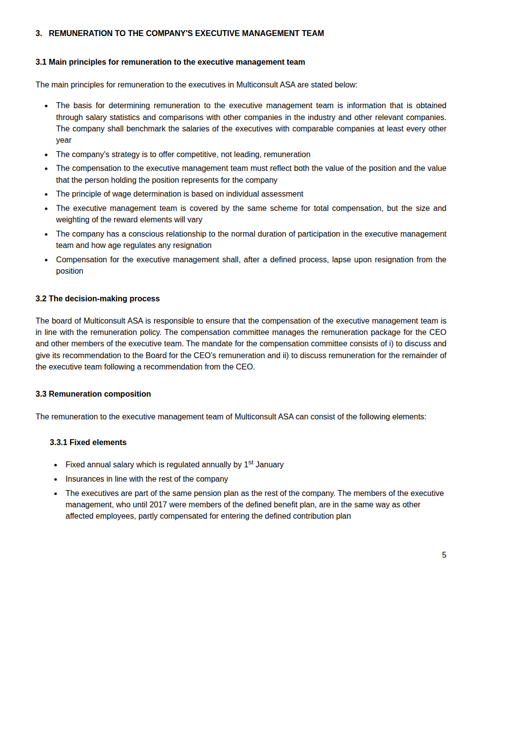3. REMUNERATION TO THE COMPANY'S EXECUTIVE MANAGEMENT TEAM
3.1 Main principles for remuneration to the executive management team
The main principles for remuneration to the executives in Multiconsult ASA are stated below:
The basis for determining remuneration to the executive management team is information that is obtained through salary statistics and comparisons with other companies in the industry and other relevant companies. The company shall benchmark the salaries of the executives with comparable companies at least every other year
The company's strategy is to offer competitive, not leading, remuneration
The compensation to the executive management team must reflect both the value of the position and the value that the person holding the position represents for the company
The principle of wage determination is based on individual assessment
The executive management team is covered by the same scheme for total compensation, but the size and weighting of the reward elements will vary
The company has a conscious relationship to the normal duration of participation in the executive management team and how age regulates any resignation
Compensation for the executive management shall, after a defined process, lapse upon resignation from the position
3.2 The decision-making process
The board of Multiconsult ASA is responsible to ensure that the compensation of the executive management team is in line with the remuneration policy. The compensation committee manages the remuneration package for the CEO and other members of the executive team. The mandate for the compensation committee consists of i) to discuss and give its recommendation to the Board for the CEO's remuneration and ii) to discuss remuneration for the remainder of the executive team following a recommendation from the CEO.
3.3 Remuneration composition
The remuneration to the executive management team of Multiconsult ASA can consist of the following elements:
3.3.1 Fixed elements
Fixed annual salary which is regulated annually by 1st January
Insurances in line with the rest of the company
The executives are part of the same pension plan as the rest of the company. The members of the executive management, who until 2017 were members of the defined benefit plan, are in the same way as other affected employees, partly compensated for entering the defined contribution plan
5